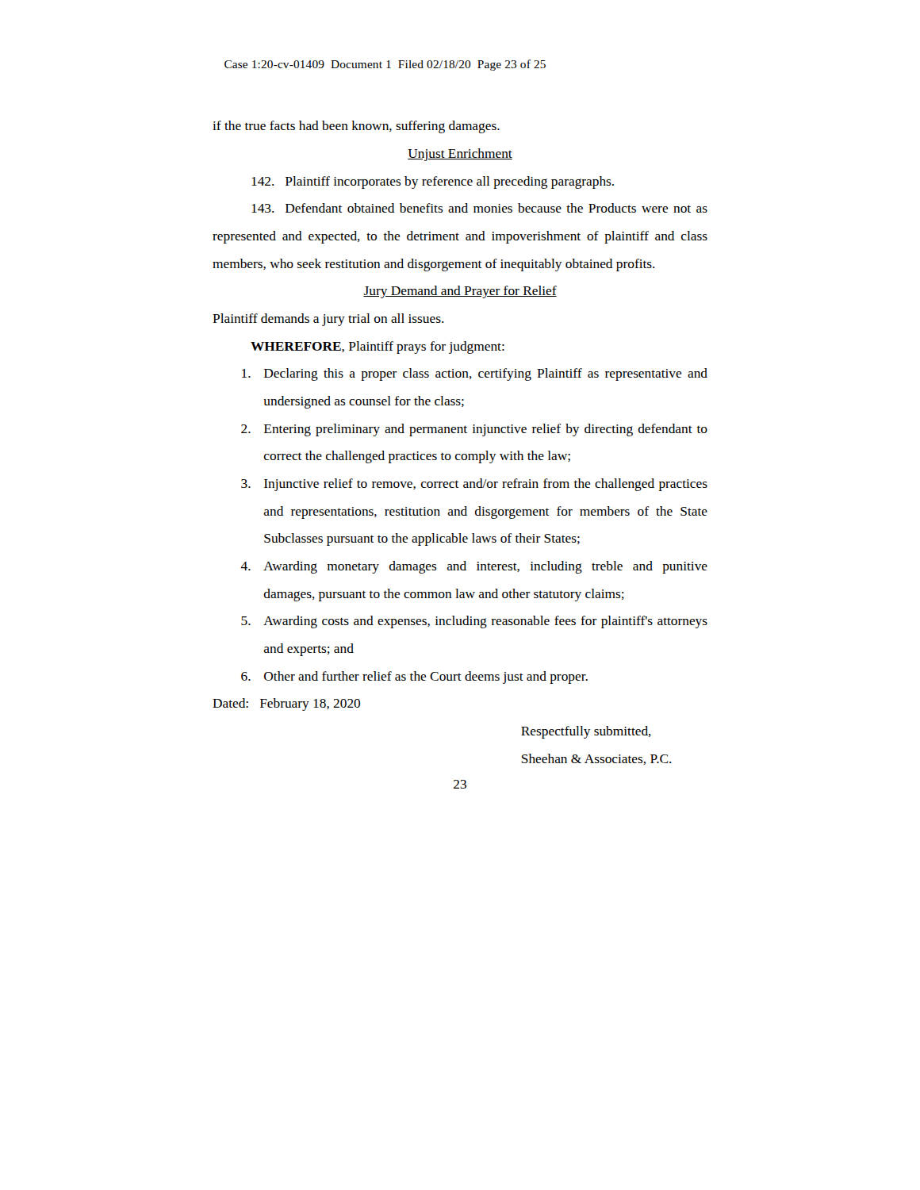Case 1:20-cv-01409 Document 1 Filed 02/18/20 Page 23 of 25
if the true facts had been known, suffering damages.
Unjust Enrichment
142. Plaintiff incorporates by reference all preceding paragraphs.
143. Defendant obtained benefits and monies because the Products were not as represented and expected, to the detriment and impoverishment of plaintiff and class members, who seek restitution and disgorgement of inequitably obtained profits.
Jury Demand and Prayer for Relief
Plaintiff demands a jury trial on all issues.
WHEREFORE, Plaintiff prays for judgment:
Declaring this a proper class action, certifying Plaintiff as representative and undersigned as counsel for the class;
Entering preliminary and permanent injunctive relief by directing defendant to correct the challenged practices to comply with the law;
Injunctive relief to remove, correct and/or refrain from the challenged practices and representations, restitution and disgorgement for members of the State Subclasses pursuant to the applicable laws of their States;
Awarding monetary damages and interest, including treble and punitive damages, pursuant to the common law and other statutory claims;
Awarding costs and expenses, including reasonable fees for plaintiff's attorneys and experts; and
Other and further relief as the Court deems just and proper.
Dated: February 18, 2020
Respectfully submitted,
Sheehan & Associates, P.C.
23